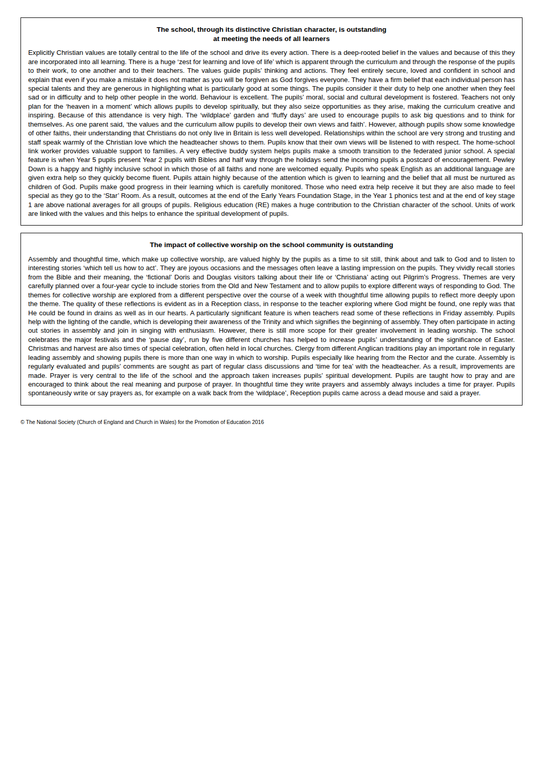The school, through its distinctive Christian character, is outstanding
at meeting the needs of all learners
Explicitly Christian values are totally central to the life of the school and drive its every action. There is a deep-rooted belief in the values and because of this they are incorporated into all learning. There is a huge ‘zest for learning and love of life’ which is apparent through the curriculum and through the response of the pupils to their work, to one another and to their teachers. The values guide pupils’ thinking and actions. They feel entirely secure, loved and confident in school and explain that even if you make a mistake it does not matter as you will be forgiven as God forgives everyone. They have a firm belief that each individual person has special talents and they are generous in highlighting what is particularly good at some things. The pupils consider it their duty to help one another when they feel sad or in difficulty and to help other people in the world. Behaviour is excellent. The pupils’ moral, social and cultural development is fostered. Teachers not only plan for the ‘heaven in a moment’ which allows pupils to develop spiritually, but they also seize opportunities as they arise, making the curriculum creative and inspiring. Because of this attendance is very high. The ‘wildplace’ garden and ‘fluffy days’ are used to encourage pupils to ask big questions and to think for themselves. As one parent said, ‘the values and the curriculum allow pupils to develop their own views and faith’. However, although pupils show some knowledge of other faiths, their understanding that Christians do not only live in Britain is less well developed. Relationships within the school are very strong and trusting and staff speak warmly of the Christian love which the headteacher shows to them. Pupils know that their own views will be listened to with respect. The home-school link worker provides valuable support to families. A very effective buddy system helps pupils make a smooth transition to the federated junior school. A special feature is when Year 5 pupils present Year 2 pupils with Bibles and half way through the holidays send the incoming pupils a postcard of encouragement. Pewley Down is a happy and highly inclusive school in which those of all faiths and none are welcomed equally. Pupils who speak English as an additional language are given extra help so they quickly become fluent. Pupils attain highly because of the attention which is given to learning and the belief that all must be nurtured as children of God. Pupils make good progress in their learning which is carefully monitored. Those who need extra help receive it but they are also made to feel special as they go to the ‘Star’ Room. As a result, outcomes at the end of the Early Years Foundation Stage, in the Year 1 phonics test and at the end of key stage 1 are above national averages for all groups of pupils. Religious education (RE) makes a huge contribution to the Christian character of the school. Units of work are linked with the values and this helps to enhance the spiritual development of pupils.
The impact of collective worship on the school community is outstanding
Assembly and thoughtful time, which make up collective worship, are valued highly by the pupils as a time to sit still, think about and talk to God and to listen to interesting stories ‘which tell us how to act’. They are joyous occasions and the messages often leave a lasting impression on the pupils. They vividly recall stories from the Bible and their meaning, the ‘fictional’ Doris and Douglas visitors talking about their life or ‘Christiana’ acting out Pilgrim’s Progress. Themes are very carefully planned over a four-year cycle to include stories from the Old and New Testament and to allow pupils to explore different ways of responding to God. The themes for collective worship are explored from a different perspective over the course of a week with thoughtful time allowing pupils to reflect more deeply upon the theme. The quality of these reflections is evident as in a Reception class, in response to the teacher exploring where God might be found, one reply was that He could be found in drains as well as in our hearts. A particularly significant feature is when teachers read some of these reflections in Friday assembly. Pupils help with the lighting of the candle, which is developing their awareness of the Trinity and which signifies the beginning of assembly. They often participate in acting out stories in assembly and join in singing with enthusiasm. However, there is still more scope for their greater involvement in leading worship. The school celebrates the major festivals and the ‘pause day’, run by five different churches has helped to increase pupils’ understanding of the significance of Easter. Christmas and harvest are also times of special celebration, often held in local churches. Clergy from different Anglican traditions play an important role in regularly leading assembly and showing pupils there is more than one way in which to worship. Pupils especially like hearing from the Rector and the curate. Assembly is regularly evaluated and pupils’ comments are sought as part of regular class discussions and ‘time for tea’ with the headteacher. As a result, improvements are made. Prayer is very central to the life of the school and the approach taken increases pupils’ spiritual development. Pupils are taught how to pray and are encouraged to think about the real meaning and purpose of prayer. In thoughtful time they write prayers and assembly always includes a time for prayer. Pupils spontaneously write or say prayers as, for example on a walk back from the ‘wildplace’, Reception pupils came across a dead mouse and said a prayer.
© The National Society (Church of England and Church in Wales) for the Promotion of Education 2016